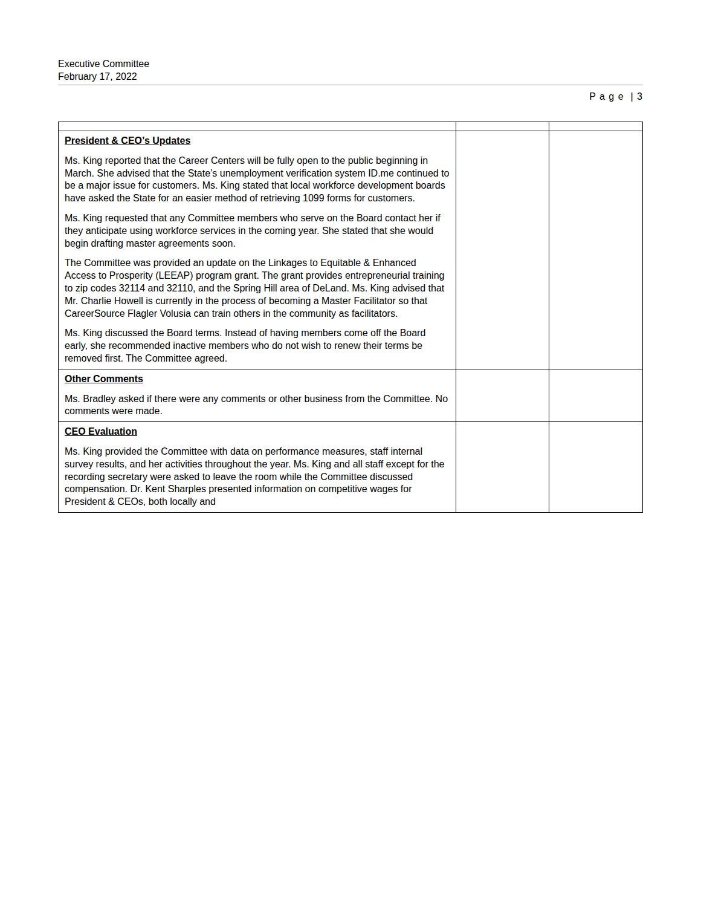Executive Committee
February 17, 2022
P a g e | 3
| President & CEO’s Updates Ms. King reported that the Career Centers will be fully open to the public beginning in March. She advised that the State’s unemployment verification system ID.me continued to be a major issue for customers. Ms. King stated that local workforce development boards have asked the State for an easier method of retrieving 1099 forms for customers. Ms. King requested that any Committee members who serve on the Board contact her if they anticipate using workforce services in the coming year. She stated that she would begin drafting master agreements soon. The Committee was provided an update on the Linkages to Equitable & Enhanced Access to Prosperity (LEEAP) program grant. The grant provides entrepreneurial training to zip codes 32114 and 32110, and the Spring Hill area of DeLand. Ms. King advised that Mr. Charlie Howell is currently in the process of becoming a Master Facilitator so that CareerSource Flagler Volusia can train others in the community as facilitators. Ms. King discussed the Board terms. Instead of having members come off the Board early, she recommended inactive members who do not wish to renew their terms be removed first. The Committee agreed. | | |
| Other Comments Ms. Bradley asked if there were any comments or other business from the Committee. No comments were made. | | |
| CEO Evaluation Ms. King provided the Committee with data on performance measures, staff internal survey results, and her activities throughout the year. Ms. King and all staff except for the recording secretary were asked to leave the room while the Committee discussed compensation. Dr. Kent Sharples presented information on competitive wages for President & CEOs, both locally and | | |